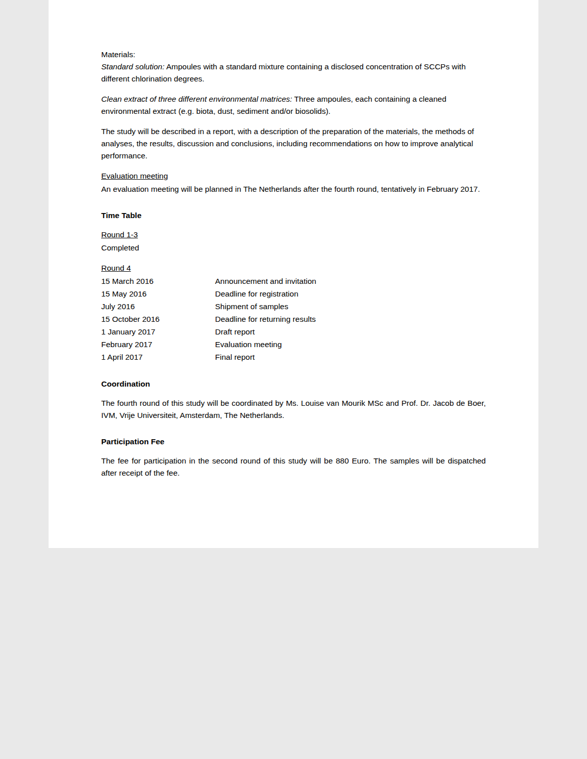Materials:
Standard solution: Ampoules with a standard mixture containing a disclosed concentration of SCCPs with different chlorination degrees.
Clean extract of three different environmental matrices: Three ampoules, each containing a cleaned environmental extract (e.g. biota, dust, sediment and/or biosolids).
The study will be described in a report, with a description of the preparation of the materials, the methods of analyses, the results, discussion and conclusions, including recommendations on how to improve analytical performance.
Evaluation meeting
An evaluation meeting will be planned in The Netherlands after the fourth round, tentatively in February 2017.
Time Table
Round 1-3
Completed
Round 4
| 15 March 2016 | Announcement and invitation |
| 15 May 2016 | Deadline for registration |
| July 2016 | Shipment of samples |
| 15 October 2016 | Deadline for returning results |
| 1 January 2017 | Draft report |
| February 2017 | Evaluation meeting |
| 1 April 2017 | Final report |
Coordination
The fourth round of this study will be coordinated by Ms. Louise van Mourik MSc and Prof. Dr. Jacob de Boer, IVM, Vrije Universiteit, Amsterdam, The Netherlands.
Participation Fee
The fee for participation in the second round of this study will be 880 Euro. The samples will be dispatched after receipt of the fee.